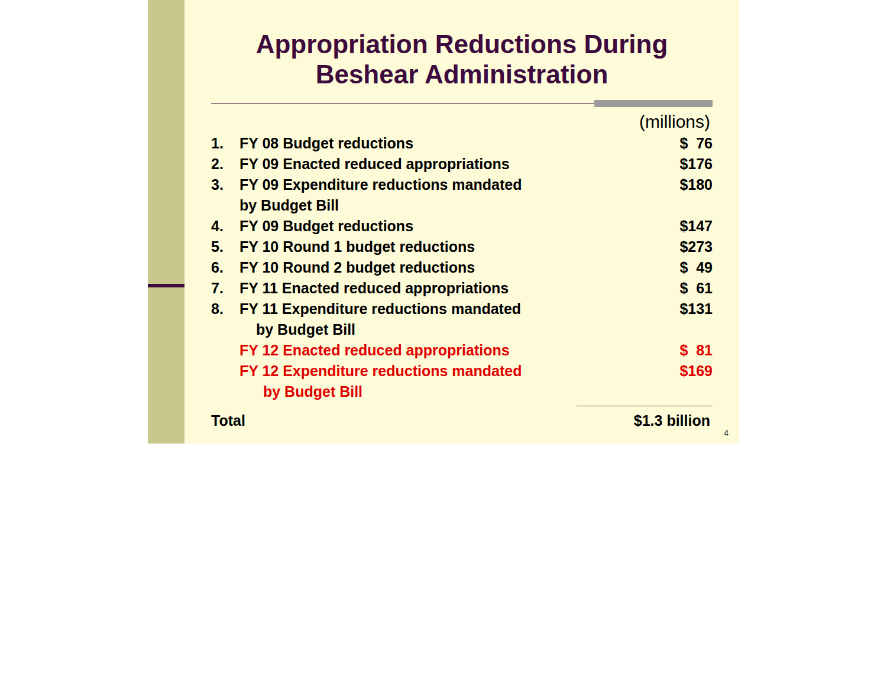Appropriation Reductions During
Beshear Administration
(millions)
| 1. | FY 08 Budget reductions | $ 76 |
| 2. | FY 09 Enacted reduced appropriations | $176 |
| 3. | FY 09 Expenditure reductions mandated | $180 |
| | by Budget Bill | |
| 4. | FY 09 Budget reductions | $147 |
| 5. | FY 10 Round 1 budget reductions | $273 |
| 6. | FY 10 Round 2 budget reductions | $ 49 |
| 7. | FY 11 Enacted reduced appropriations | $ 61 |
| 8. | FY 11 Expenditure reductions mandated | $131 |
| | by Budget Bill | |
| | FY 12 Enacted reduced appropriations | $ 81 |
| | FY 12 Expenditure reductions mandated | $169 |
| | by Budget Bill | |
| Total | $1.3 billion |
4